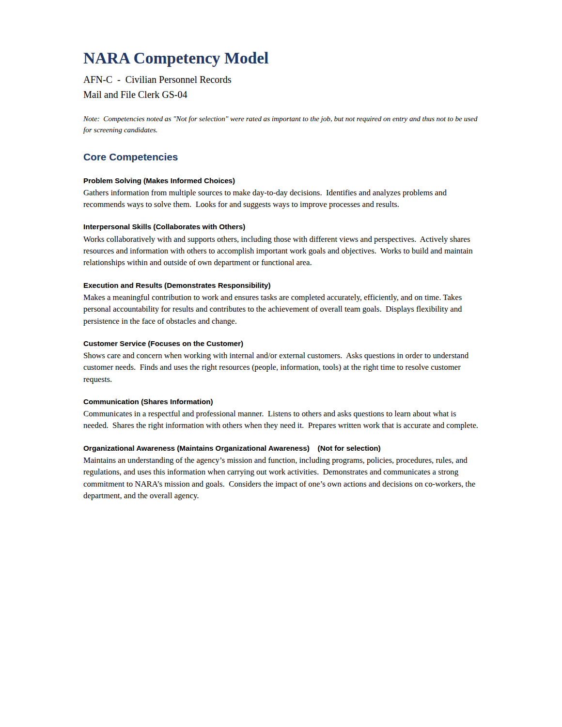NARA Competency Model
AFN-C - Civilian Personnel Records
Mail and File Clerk GS-04
Note: Competencies noted as "Not for selection" were rated as important to the job, but not required on entry and thus not to be used for screening candidates.
Core Competencies
Problem Solving (Makes Informed Choices)
Gathers information from multiple sources to make day-to-day decisions. Identifies and analyzes problems and recommends ways to solve them. Looks for and suggests ways to improve processes and results.
Interpersonal Skills (Collaborates with Others)
Works collaboratively with and supports others, including those with different views and perspectives. Actively shares resources and information with others to accomplish important work goals and objectives. Works to build and maintain relationships within and outside of own department or functional area.
Execution and Results (Demonstrates Responsibility)
Makes a meaningful contribution to work and ensures tasks are completed accurately, efficiently, and on time. Takes personal accountability for results and contributes to the achievement of overall team goals. Displays flexibility and persistence in the face of obstacles and change.
Customer Service (Focuses on the Customer)
Shows care and concern when working with internal and/or external customers. Asks questions in order to understand customer needs. Finds and uses the right resources (people, information, tools) at the right time to resolve customer requests.
Communication (Shares Information)
Communicates in a respectful and professional manner. Listens to others and asks questions to learn about what is needed. Shares the right information with others when they need it. Prepares written work that is accurate and complete.
Organizational Awareness (Maintains Organizational Awareness) (Not for selection)
Maintains an understanding of the agency’s mission and function, including programs, policies, procedures, rules, and regulations, and uses this information when carrying out work activities. Demonstrates and communicates a strong commitment to NARA’s mission and goals. Considers the impact of one’s own actions and decisions on co-workers, the department, and the overall agency.